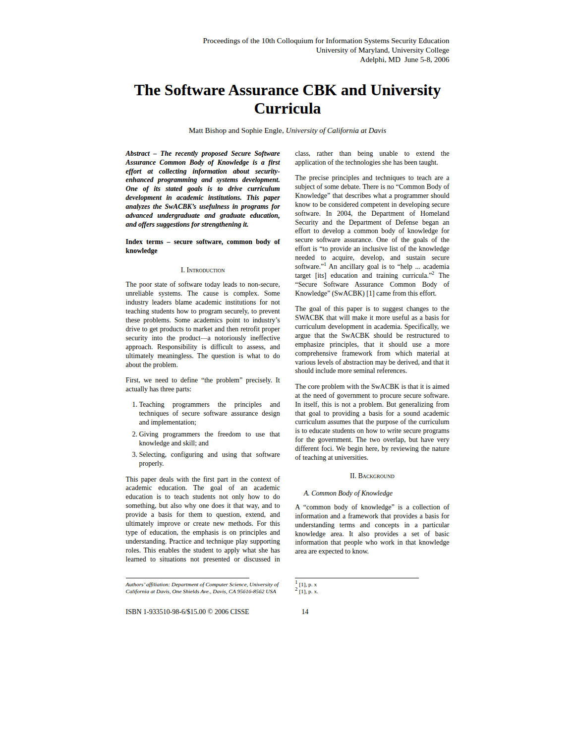Proceedings of the 10th Colloquium for Information Systems Security Education
University of Maryland, University College
Adelphi, MD June 5-8, 2006
The Software Assurance CBK and University Curricula
Matt Bishop and Sophie Engle, University of California at Davis
Abstract – The recently proposed Secure Software Assurance Common Body of Knowledge is a first effort at collecting information about security-enhanced programming and systems development. One of its stated goals is to drive curriculum development in academic institutions. This paper analyzes the SwACBK’s usefulness in programs for advanced undergraduate and graduate education, and offers suggestions for strengthening it.
Index terms – secure software, common body of knowledge
I. Introduction
The poor state of software today leads to non-secure, unreliable systems. The cause is complex. Some industry leaders blame academic institutions for not teaching students how to program securely, to prevent these problems. Some academics point to industry’s drive to get products to market and then retrofit proper security into the product—a notoriously ineffective approach. Responsibility is difficult to assess, and ultimately meaningless. The question is what to do about the problem.
First, we need to define “the problem” precisely. It actually has three parts:
Teaching programmers the principles and techniques of secure software assurance design and implementation;
Giving programmers the freedom to use that knowledge and skill; and
Selecting, configuring and using that software properly.
This paper deals with the first part in the context of academic education. The goal of an academic education is to teach students not only how to do something, but also why one does it that way, and to provide a basis for them to question, extend, and ultimately improve or create new methods. For this type of education, the emphasis is on principles and understanding. Practice and technique play supporting roles. This enables the student to apply what she has learned to situations not presented or discussed in class, rather than being unable to extend the application of the technologies she has been taught.
The precise principles and techniques to teach are a subject of some debate. There is no “Common Body of Knowledge” that describes what a programmer should know to be considered competent in developing secure software. In 2004, the Department of Homeland Security and the Department of Defense began an effort to develop a common body of knowledge for secure software assurance. One of the goals of the effort is “to provide an inclusive list of the knowledge needed to acquire, develop, and sustain secure software.”1 An ancillary goal is to “help ... academia target [its] education and training curricula.”2 The “Secure Software Assurance Common Body of Knowledge” (SwACBK) [1] came from this effort.
The goal of this paper is to suggest changes to the SWACBK that will make it more useful as a basis for curriculum development in academia. Specifically, we argue that the SwACBK should be restructured to emphasize principles, that it should use a more comprehensive framework from which material at various levels of abstraction may be derived, and that it should include more seminal references.
The core problem with the SwACBK is that it is aimed at the need of government to procure secure software. In itself, this is not a problem. But generalizing from that goal to providing a basis for a sound academic curriculum assumes that the purpose of the curriculum is to educate students on how to write secure programs for the government. The two overlap, but have very different foci. We begin here, by reviewing the nature of teaching at universities.
II. Background
A. Common Body of Knowledge
A “common body of knowledge” is a collection of information and a framework that provides a basis for understanding terms and concepts in a particular knowledge area. It also provides a set of basic information that people who work in that knowledge area are expected to know.
Authors’ affiliation: Department of Computer Science, University of California at Davis, One Shields Ave., Davis, CA 95616-8562 USA
1 [1], p. x
2 [1], p. x.
ISBN 1-933510-98-6/$15.00 © 2006 CISSE 14